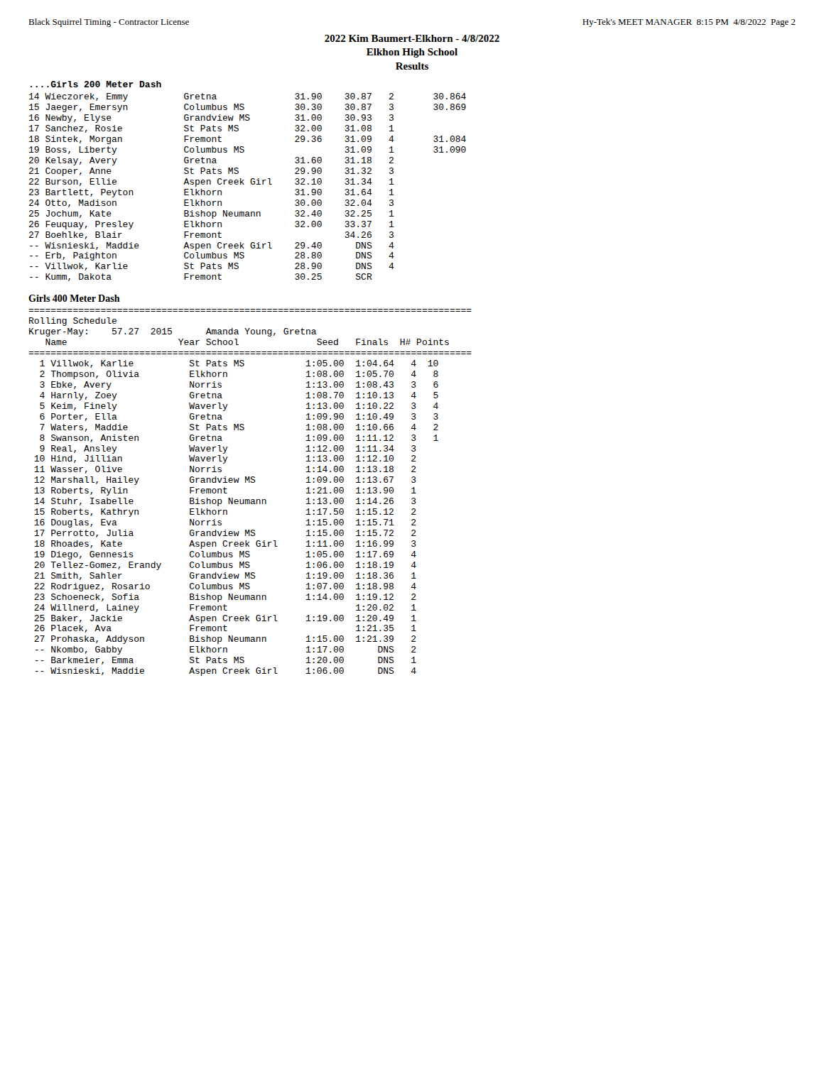Black Squirrel Timing - Contractor License Hy-Tek's MEET MANAGER 8:15 PM 4/8/2022 Page 2
2022 Kim Baumert-Elkhorn - 4/8/2022
Elkhon High School
Results
....Girls 200 Meter Dash
14 Wieczorek, Emmy          Gretna              31.90    30.87   2       30.864
15 Jaeger, Emersyn          Columbus MS         30.30    30.87   3       30.869
16 Newby, Elyse             Grandview MS        31.00    30.93   3
17 Sanchez, Rosie           St Pats MS          32.00    31.08   1
18 Sintek, Morgan           Fremont             29.36    31.09   4       31.084
19 Boss, Liberty            Columbus MS                  31.09   1       31.090
20 Kelsay, Avery            Gretna              31.60    31.18   2
21 Cooper, Anne             St Pats MS          29.90    31.32   3
22 Burson, Ellie            Aspen Creek Girl    32.10    31.34   1
23 Bartlett, Peyton         Elkhorn             31.90    31.64   1
24 Otto, Madison            Elkhorn             30.00    32.04   3
25 Jochum, Kate             Bishop Neumann      32.40    32.25   1
26 Feuquay, Presley         Elkhorn             32.00    33.37   1
27 Boehlke, Blair           Fremont                      34.26   3
-- Wisnieski, Maddie        Aspen Creek Girl    29.40      DNS   4
-- Erb, Paighton            Columbus MS         28.80      DNS   4
-- Villwok, Karlie          St Pats MS          28.90      DNS   4
-- Kumm, Dakota             Fremont             30.25      SCR
Girls 400 Meter Dash
================================================================================
Rolling Schedule
Kruger-May:    57.27  2015      Amanda Young, Gretna
   Name                    Year School              Seed   Finals  H# Points
================================================================================
  1 Villwok, Karlie          St Pats MS           1:05.00  1:04.64   4  10
  2 Thompson, Olivia         Elkhorn              1:08.00  1:05.70   4   8
  3 Ebke, Avery              Norris               1:13.00  1:08.43   3   6
  4 Harnly, Zoey             Gretna               1:08.70  1:10.13   4   5
  5 Keim, Finely             Waverly              1:13.00  1:10.22   3   4
  6 Porter, Ella             Gretna               1:09.90  1:10.49   3   3
  7 Waters, Maddie           St Pats MS           1:08.00  1:10.66   4   2
  8 Swanson, Anisten         Gretna               1:09.00  1:11.12   3   1
  9 Real, Ansley             Waverly              1:12.00  1:11.34   3
 10 Hind, Jillian            Waverly              1:13.00  1:12.10   2
 11 Wasser, Olive            Norris               1:14.00  1:13.18   2
 12 Marshall, Hailey         Grandview MS         1:09.00  1:13.67   3
 13 Roberts, Rylin           Fremont              1:21.00  1:13.90   1
 14 Stuhr, Isabelle          Bishop Neumann       1:13.00  1:14.26   3
 15 Roberts, Kathryn         Elkhorn              1:17.50  1:15.12   2
 16 Douglas, Eva             Norris               1:15.00  1:15.71   2
 17 Perrotto, Julia          Grandview MS         1:15.00  1:15.72   2
 18 Rhoades, Kate            Aspen Creek Girl     1:11.00  1:16.99   3
 19 Diego, Gennesis          Columbus MS          1:05.00  1:17.69   4
 20 Tellez-Gomez, Erandy     Columbus MS          1:06.00  1:18.19   4
 21 Smith, Sahler            Grandview MS         1:19.00  1:18.36   1
 22 Rodriguez, Rosario       Columbus MS          1:07.00  1:18.98   4
 23 Schoeneck, Sofia         Bishop Neumann       1:14.00  1:19.12   2
 24 Willnerd, Lainey         Fremont                       1:20.02   1
 25 Baker, Jackie            Aspen Creek Girl     1:19.00  1:20.49   1
 26 Placek, Ava              Fremont                       1:21.35   1
 27 Prohaska, Addyson        Bishop Neumann       1:15.00  1:21.39   2
 -- Nkombo, Gabby            Elkhorn              1:17.00      DNS   2
 -- Barkmeier, Emma          St Pats MS           1:20.00      DNS   1
 -- Wisnieski, Maddie        Aspen Creek Girl     1:06.00      DNS   4